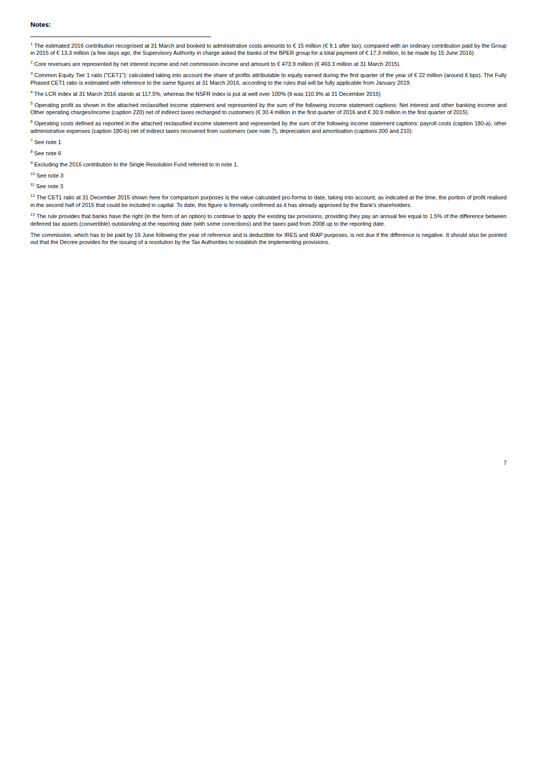Notes:
1 The estimated 2016 contribution recognised at 31 March and booked to administrative costs amounts to € 15 million (€ 9.1 after tax), compared with an ordinary contribution paid by the Group in 2015 of € 13.3 million (a few days ago, the Supervisory Authority in charge asked the banks of the BPER group for a total payment of € 17.3 million, to be made by 15 June 2016).
2 Core revenues are represented by net interest income and net commission income and amount to € 473.9 million (€ 493.3 million at 31 March 2015).
3 Common Equity Tier 1 ratio ("CET1"): calculated taking into account the share of profits attributable to equity earned during the first quarter of the year of € 22 million (around 6 bps). The Fully Phased CET1 ratio is estimated with reference to the same figures at 31 March 2016, according to the rules that will be fully applicable from January 2019.
4 The LCR index at 31 March 2016 stands at 117.5%, whereas the NSFR index is put at well over 100% (it was 110.9% at 31 December 2015)
5 Operating profit as shown in the attached reclassified income statement and represented by the sum of the following income statement captions: Net interest and other banking income and Other operating charges/income (caption 220) net of indirect taxes recharged to customers (€ 30.4 million in the first quarter of 2016 and € 30.9 million in the first quarter of 2015).
6 Operating costs defined as reported in the attached reclassified income statement and represented by the sum of the following income statement captions: payroll costs (caption 180-a), other administrative expenses (caption 180-b) net of indirect taxes recovered from customers (see note 7), depreciation and amortisation (captions 200 and 210).
7 See note 1
8 See note 6
9 Excluding the 2016 contribution to the Single Resolution Fund referred to in note 1.
10 See note 3
11 See note 3
12 The CET1 ratio at 31 December 2015 shown here for comparison purposes is the value calculated pro-forma to date, taking into account, as indicated at the time, the portion of profit realised in the second half of 2015 that could be included in capital. To date, this figure is formally confirmed as it has already approved by the Bank's shareholders.
13 The rule provides that banks have the right (in the form of an option) to continue to apply the existing tax provisions, providing they pay an annual fee equal to 1.5% of the difference between deferred tax assets (convertible) outstanding at the reporting date (with some corrections) and the taxes paid from 2008 up to the reporting date.
The commission, which has to be paid by 16 June following the year of reference and is deductible for IRES and IRAP purposes, is not due if the difference is negative. It should also be pointed out that the Decree provides for the issuing of a resolution by the Tax Authorities to establish the implementing provisions.
7